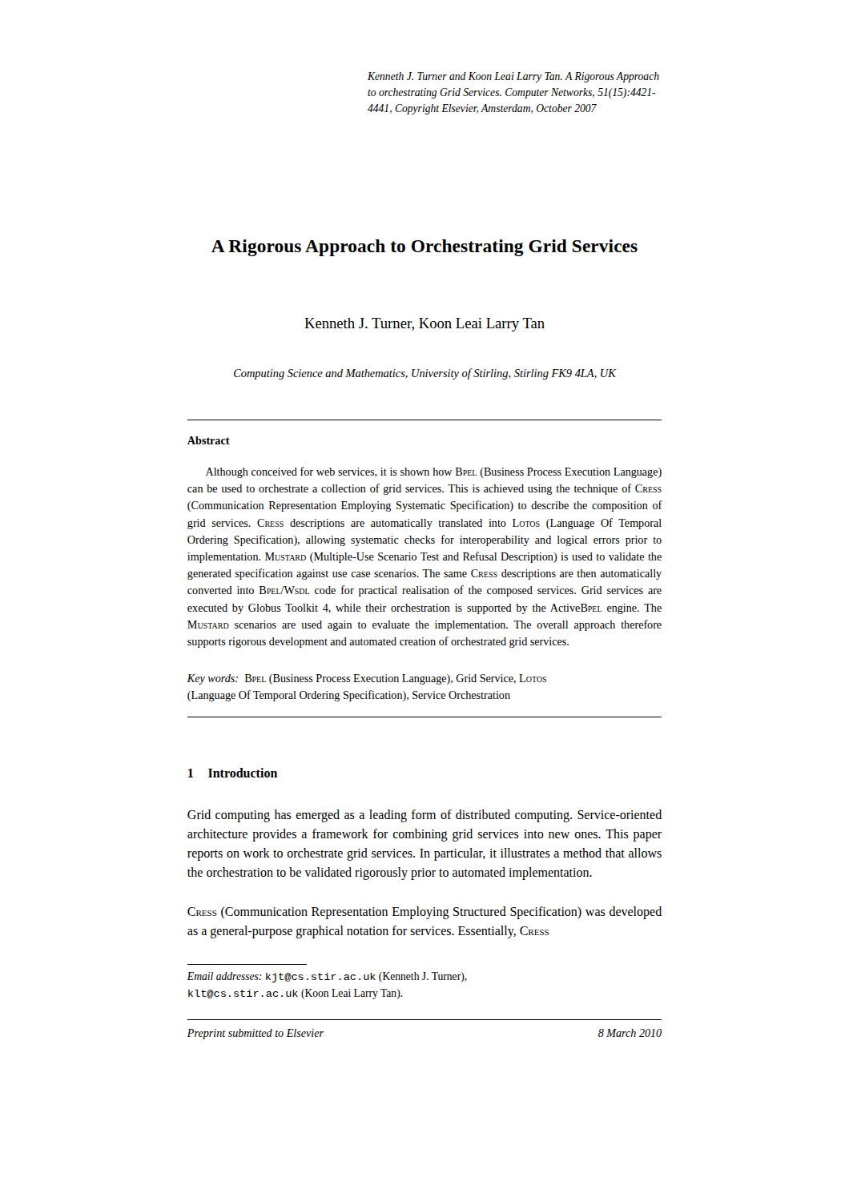Kenneth J. Turner and Koon Leai Larry Tan. A Rigorous Approach to orchestrating Grid Services. Computer Networks, 51(15):4421-4441, Copyright Elsevier, Amsterdam, October 2007
A Rigorous Approach to Orchestrating Grid Services
Kenneth J. Turner, Koon Leai Larry Tan
Computing Science and Mathematics, University of Stirling, Stirling FK9 4LA, UK
Abstract
Although conceived for web services, it is shown how Bpel (Business Process Execution Language) can be used to orchestrate a collection of grid services. This is achieved using the technique of Cress (Communication Representation Employing Systematic Specification) to describe the composition of grid services. Cress descriptions are automatically translated into Lotos (Language Of Temporal Ordering Specification), allowing systematic checks for interoperability and logical errors prior to implementation. Mustard (Multiple-Use Scenario Test and Refusal Description) is used to validate the generated specification against use case scenarios. The same Cress descriptions are then automatically converted into Bpel/Wsdl code for practical realisation of the composed services. Grid services are executed by Globus Toolkit 4, while their orchestration is supported by the ActiveBpel engine. The Mustard scenarios are used again to evaluate the implementation. The overall approach therefore supports rigorous development and automated creation of orchestrated grid services.
Key words: Bpel (Business Process Execution Language), Grid Service, Lotos
(Language Of Temporal Ordering Specification), Service Orchestration
1 Introduction
Grid computing has emerged as a leading form of distributed computing. Service-oriented architecture provides a framework for combining grid services into new ones. This paper reports on work to orchestrate grid services. In particular, it illustrates a method that allows the orchestration to be validated rigorously prior to automated implementation.
Cress (Communication Representation Employing Structured Specification) was developed as a general-purpose graphical notation for services. Essentially, Cress
Email addresses: kjt@cs.stir.ac.uk (Kenneth J. Turner),
klt@cs.stir.ac.uk (Koon Leai Larry Tan).
Preprint submitted to Elsevier 8 March 2010